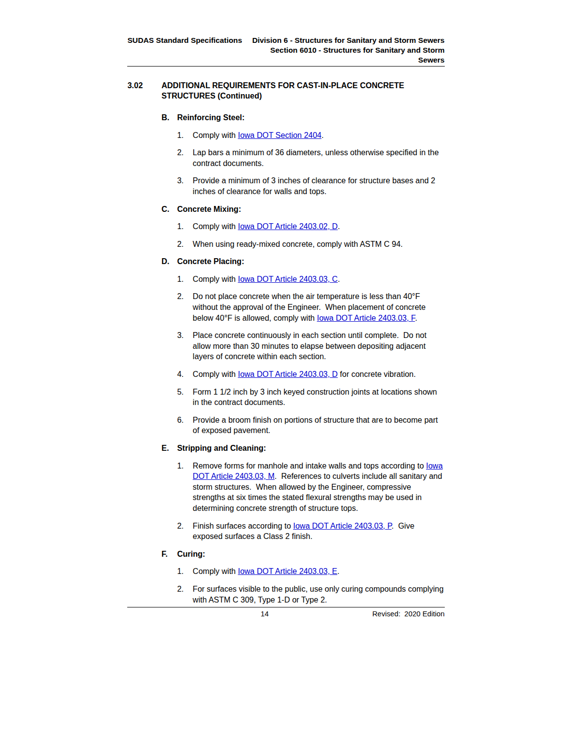SUDAS Standard Specifications
Division 6 - Structures for Sanitary and Storm Sewers
Section 6010 - Structures for Sanitary and Storm Sewers
3.02
ADDITIONAL REQUIREMENTS FOR CAST-IN-PLACE CONCRETE STRUCTURES (Continued)
B.
Reinforcing Steel:
1.
Comply with Iowa DOT Section 2404.
2.
Lap bars a minimum of 36 diameters, unless otherwise specified in the contract documents.
3.
Provide a minimum of 3 inches of clearance for structure bases and 2 inches of clearance for walls and tops.
C.
Concrete Mixing:
1.
Comply with Iowa DOT Article 2403.02, D.
2.
When using ready-mixed concrete, comply with ASTM C 94.
D.
Concrete Placing:
1.
Comply with Iowa DOT Article 2403.03, C.
2.
Do not place concrete when the air temperature is less than 40°F without the approval of the Engineer. When placement of concrete below 40°F is allowed, comply with Iowa DOT Article 2403.03, F.
3.
Place concrete continuously in each section until complete. Do not allow more than 30 minutes to elapse between depositing adjacent layers of concrete within each section.
4.
Comply with Iowa DOT Article 2403.03, D for concrete vibration.
5.
Form 1 1/2 inch by 3 inch keyed construction joints at locations shown in the contract documents.
6.
Provide a broom finish on portions of structure that are to become part of exposed pavement.
E.
Stripping and Cleaning:
1.
Remove forms for manhole and intake walls and tops according to Iowa DOT Article 2403.03, M. References to culverts include all sanitary and storm structures. When allowed by the Engineer, compressive strengths at six times the stated flexural strengths may be used in determining concrete strength of structure tops.
2.
Finish surfaces according to Iowa DOT Article 2403.03, P. Give exposed surfaces a Class 2 finish.
F.
Curing:
1.
Comply with Iowa DOT Article 2403.03, E.
2.
For surfaces visible to the public, use only curing compounds complying with ASTM C 309, Type 1-D or Type 2.
14
Revised: 2020 Edition